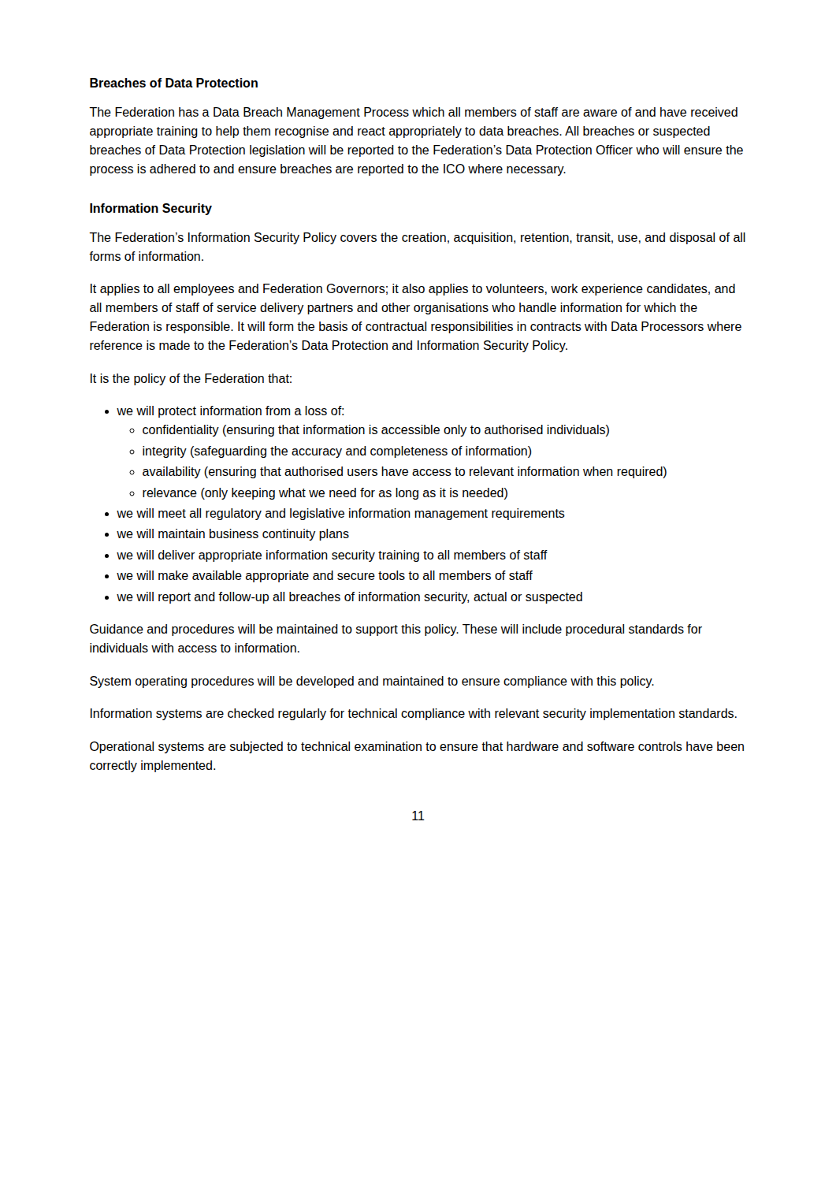Breaches of Data Protection
The Federation has a Data Breach Management Process which all members of staff are aware of and have received appropriate training to help them recognise and react appropriately to data breaches. All breaches or suspected breaches of Data Protection legislation will be reported to the Federation’s Data Protection Officer who will ensure the process is adhered to and ensure breaches are reported to the ICO where necessary.
Information Security
The Federation’s Information Security Policy covers the creation, acquisition, retention, transit, use, and disposal of all forms of information.
It applies to all employees and Federation Governors; it also applies to volunteers, work experience candidates, and all members of staff of service delivery partners and other organisations who handle information for which the Federation is responsible. It will form the basis of contractual responsibilities in contracts with Data Processors where reference is made to the Federation’s Data Protection and Information Security Policy.
It is the policy of the Federation that:
we will protect information from a loss of:
confidentiality (ensuring that information is accessible only to authorised individuals)
integrity (safeguarding the accuracy and completeness of information)
availability (ensuring that authorised users have access to relevant information when required)
relevance (only keeping what we need for as long as it is needed)
we will meet all regulatory and legislative information management requirements
we will maintain business continuity plans
we will deliver appropriate information security training to all members of staff
we will make available appropriate and secure tools to all members of staff
we will report and follow-up all breaches of information security, actual or suspected
Guidance and procedures will be maintained to support this policy. These will include procedural standards for individuals with access to information.
System operating procedures will be developed and maintained to ensure compliance with this policy.
Information systems are checked regularly for technical compliance with relevant security implementation standards.
Operational systems are subjected to technical examination to ensure that hardware and software controls have been correctly implemented.
11